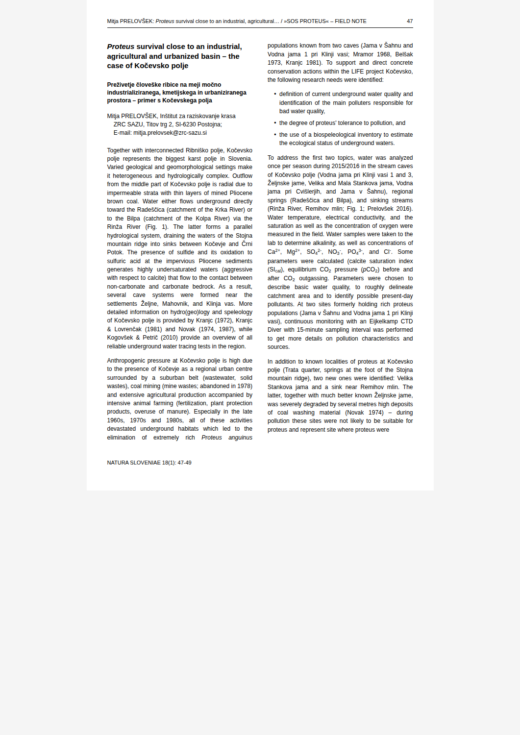Mitja PRELOVŠEK: Proteus survival close to an industrial, agricultural… / »SOS PROTEUS« – FIELD NOTE 47
Proteus survival close to an industrial, agricultural and urbanized basin – the case of Kočevsko polje
Preživetje človeške ribice na meji močno industrializiranega, kmetijskega in urbaniziranega prostora – primer s Kočevskega polja
Mitja PRELOVŠEK, Inštitut za raziskovanje krasa ZRC SAZU, Titov trg 2, SI-6230 Postojna; E-mail: mitja.prelovsek@zrc-sazu.si
Together with interconnected Ribniško polje, Kočevsko polje represents the biggest karst polje in Slovenia. Varied geological and geomorphological settings make it heterogeneous and hydrologically complex. Outflow from the middle part of Kočevsko polje is radial due to impermeable strata with thin layers of mined Pliocene brown coal. Water either flows underground directly toward the Radeščica (catchment of the Krka River) or to the Bilpa (catchment of the Kolpa River) via the Rinža River (Fig. 1). The latter forms a parallel hydrological system, draining the waters of the Stojna mountain ridge into sinks between Kočevje and Črni Potok. The presence of sulfide and its oxidation to sulfuric acid at the impervious Pliocene sediments generates highly undersaturated waters (aggressive with respect to calcite) that flow to the contact between non-carbonate and carbonate bedrock. As a result, several cave systems were formed near the settlements Željne, Mahovnik, and Klinja vas. More detailed information on hydro(geo)logy and speleology of Kočevsko polje is provided by Kranjc (1972), Kranjc & Lovrenčak (1981) and Novak (1974, 1987), while Kogovšek & Petrič (2010) provide an overview of all reliable underground water tracing tests in the region.
Anthropogenic pressure at Kočevsko polje is high due to the presence of Kočevje as a regional urban centre surrounded by a suburban belt (wastewater, solid wastes), coal mining (mine wastes; abandoned in 1978) and extensive agricultural production accompanied by intensive animal farming (fertilization, plant protection products, overuse of manure). Especially in the late 1960s, 1970s and 1980s, all of these activities devastated underground habitats which led to the elimination of extremely rich Proteus anguinus populations known from two caves (Jama v Šahnu and Vodna jama 1 pri Klinji vasi; Mramor 1968, Belšak 1973, Kranjc 1981). To support and direct concrete conservation actions within the LIFE project Kočevsko, the following research needs were identified:
definition of current underground water quality and identification of the main polluters responsible for bad water quality,
the degree of proteus' tolerance to pollution, and
the use of a biospeleological inventory to estimate the ecological status of underground waters.
To address the first two topics, water was analyzed once per season during 2015/2016 in the stream caves of Kočevsko polje (Vodna jama pri Klinji vasi 1 and 3, Željnske jame, Velika and Mala Stankova jama, Vodna jama pri Cvišlerjih, and Jama v Šahnu), regional springs (Radeščica and Bilpa), and sinking streams (Rinža River, Remihov mlin; Fig. 1; Prelovšek 2016). Water temperature, electrical conductivity, and the saturation as well as the concentration of oxygen were measured in the field. Water samples were taken to the lab to determine alkalinity, as well as concentrations of Ca2+, Mg2+, SO42-, NO3-, PO43-, and Cl-. Some parameters were calculated (calcite saturation index (SIcal), equilibrium CO2 pressure (p CO2) before and after CO2 outgassing. Parameters were chosen to describe basic water quality, to roughly delineate catchment area and to identify possible present-day pollutants. At two sites formerly holding rich proteus populations (Jama v Šahnu and Vodna jama 1 pri Klinji vasi), continuous monitoring with an Eijkelkamp CTD Diver with 15-minute sampling interval was performed to get more details on pollution characteristics and sources.
In addition to known localities of proteus at Kočevsko polje (Trata quarter, springs at the foot of the Stojna mountain ridge), two new ones were identified: Velika Stankova jama and a sink near Remihov mlin. The latter, together with much better known Željnske jame, was severely degraded by several metres high deposits of coal washing material (Novak 1974) – during pollution these sites were not likely to be suitable for proteus and represent site where proteus were
NATURA SLOVENIAE 18(1): 47-49